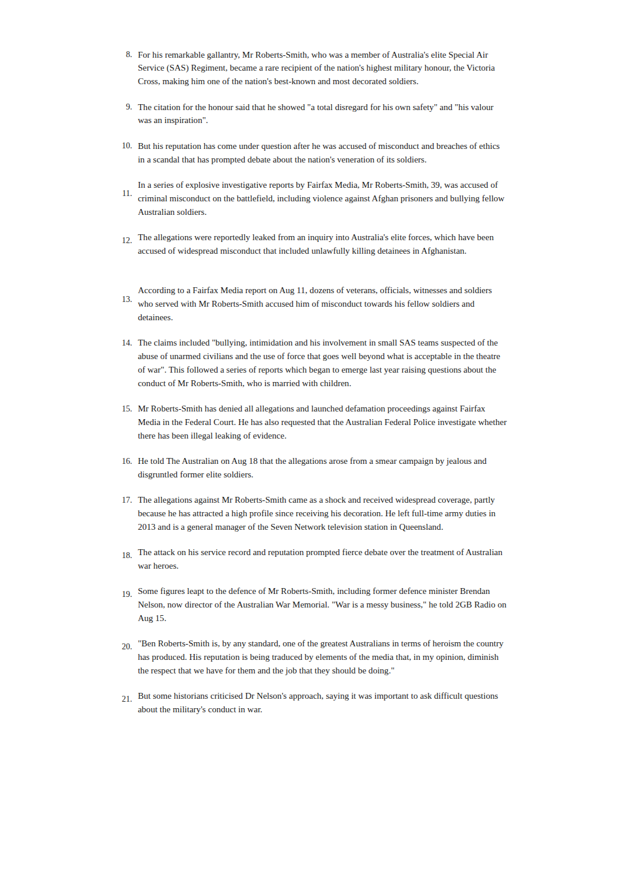8. For his remarkable gallantry, Mr Roberts-Smith, who was a member of Australia's elite Special Air Service (SAS) Regiment, became a rare recipient of the nation's highest military honour, the Victoria Cross, making him one of the nation's best-known and most decorated soldiers.
9. The citation for the honour said that he showed "a total disregard for his own safety" and "his valour was an inspiration".
10. But his reputation has come under question after he was accused of misconduct and breaches of ethics in a scandal that has prompted debate about the nation's veneration of its soldiers.
11. In a series of explosive investigative reports by Fairfax Media, Mr Roberts-Smith, 39, was accused of criminal misconduct on the battlefield, including violence against Afghan prisoners and bullying fellow Australian soldiers.
12. The allegations were reportedly leaked from an inquiry into Australia's elite forces, which have been accused of widespread misconduct that included unlawfully killing detainees in Afghanistan.
13. According to a Fairfax Media report on Aug 11, dozens of veterans, officials, witnesses and soldiers who served with Mr Roberts-Smith accused him of misconduct towards his fellow soldiers and detainees.
14. The claims included "bullying, intimidation and his involvement in small SAS teams suspected of the abuse of unarmed civilians and the use of force that goes well beyond what is acceptable in the theatre of war". This followed a series of reports which began to emerge last year raising questions about the conduct of Mr Roberts-Smith, who is married with children.
15. Mr Roberts-Smith has denied all allegations and launched defamation proceedings against Fairfax Media in the Federal Court. He has also requested that the Australian Federal Police investigate whether there has been illegal leaking of evidence.
16. He told The Australian on Aug 18 that the allegations arose from a smear campaign by jealous and disgruntled former elite soldiers.
17. The allegations against Mr Roberts-Smith came as a shock and received widespread coverage, partly because he has attracted a high profile since receiving his decoration. He left full-time army duties in 2013 and is a general manager of the Seven Network television station in Queensland.
18. The attack on his service record and reputation prompted fierce debate over the treatment of Australian war heroes.
19. Some figures leapt to the defence of Mr Roberts-Smith, including former defence minister Brendan Nelson, now director of the Australian War Memorial. "War is a messy business," he told 2GB Radio on Aug 15.
20. "Ben Roberts-Smith is, by any standard, one of the greatest Australians in terms of heroism the country has produced. His reputation is being traduced by elements of the media that, in my opinion, diminish the respect that we have for them and the job that they should be doing."
21. But some historians criticised Dr Nelson's approach, saying it was important to ask difficult questions about the military's conduct in war.